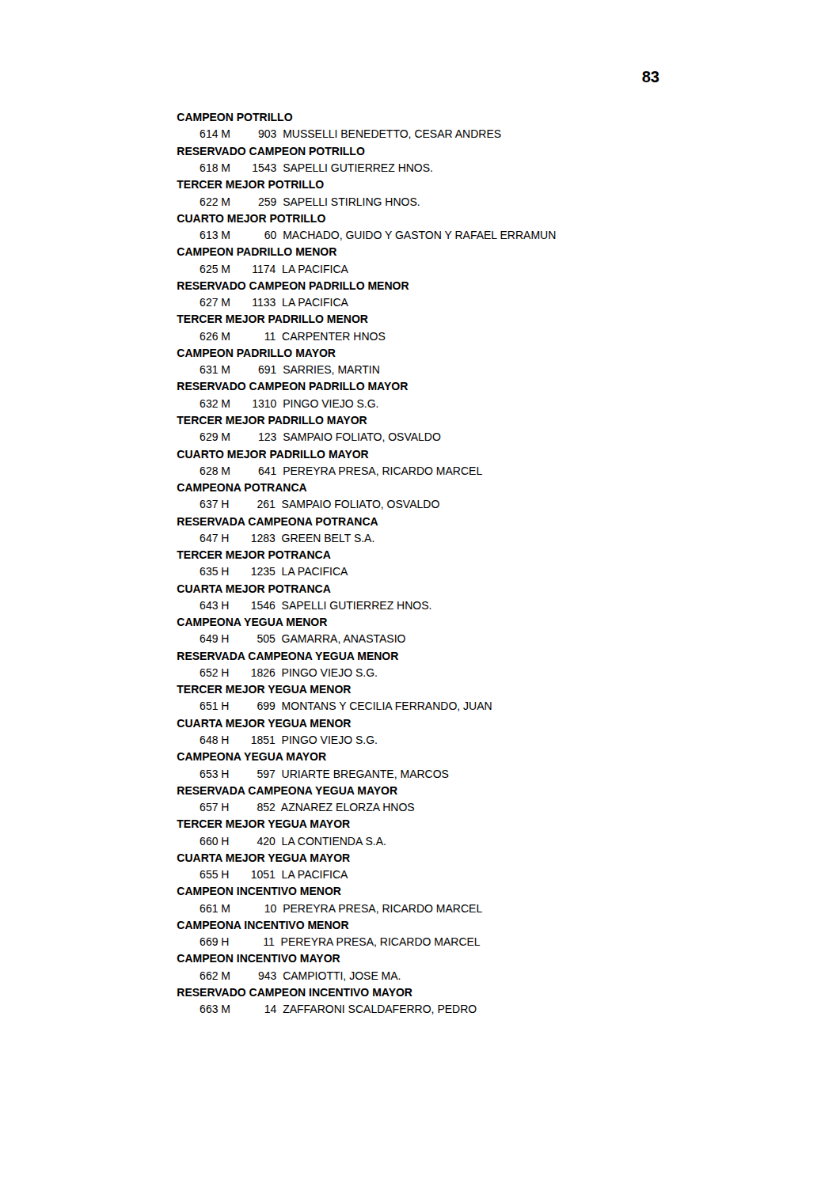83
CAMPEON POTRILLO
614 M 903 MUSSELLI BENEDETTO, CESAR ANDRES
RESERVADO CAMPEON POTRILLO
618 M 1543 SAPELLI GUTIERREZ HNOS.
TERCER MEJOR POTRILLO
622 M 259 SAPELLI STIRLING HNOS.
CUARTO MEJOR POTRILLO
613 M 60 MACHADO, GUIDO Y GASTON Y RAFAEL ERRAMUN
CAMPEON PADRILLO MENOR
625 M 1174 LA PACIFICA
RESERVADO CAMPEON PADRILLO MENOR
627 M 1133 LA PACIFICA
TERCER MEJOR PADRILLO MENOR
626 M 11 CARPENTER HNOS
CAMPEON PADRILLO MAYOR
631 M 691 SARRIES, MARTIN
RESERVADO CAMPEON PADRILLO MAYOR
632 M 1310 PINGO VIEJO S.G.
TERCER MEJOR PADRILLO MAYOR
629 M 123 SAMPAIO FOLIATO, OSVALDO
CUARTO MEJOR PADRILLO MAYOR
628 M 641 PEREYRA PRESA, RICARDO MARCEL
CAMPEONA POTRANCA
637 H 261 SAMPAIO FOLIATO, OSVALDO
RESERVADA CAMPEONA POTRANCA
647 H 1283 GREEN BELT S.A.
TERCER MEJOR POTRANCA
635 H 1235 LA PACIFICA
CUARTA MEJOR POTRANCA
643 H 1546 SAPELLI GUTIERREZ HNOS.
CAMPEONA YEGUA MENOR
649 H 505 GAMARRA, ANASTASIO
RESERVADA CAMPEONA YEGUA MENOR
652 H 1826 PINGO VIEJO S.G.
TERCER MEJOR YEGUA MENOR
651 H 699 MONTANS Y CECILIA FERRANDO, JUAN
CUARTA MEJOR YEGUA MENOR
648 H 1851 PINGO VIEJO S.G.
CAMPEONA YEGUA MAYOR
653 H 597 URIARTE BREGANTE, MARCOS
RESERVADA CAMPEONA YEGUA MAYOR
657 H 852 AZNAREZ ELORZA HNOS
TERCER MEJOR YEGUA MAYOR
660 H 420 LA CONTIENDA S.A.
CUARTA MEJOR YEGUA MAYOR
655 H 1051 LA PACIFICA
CAMPEON INCENTIVO MENOR
661 M 10 PEREYRA PRESA, RICARDO MARCEL
CAMPEONA INCENTIVO MENOR
669 H 11 PEREYRA PRESA, RICARDO MARCEL
CAMPEON INCENTIVO MAYOR
662 M 943 CAMPIOTTI, JOSE MA.
RESERVADO CAMPEON INCENTIVO MAYOR
663 M 14 ZAFFARONI SCALDAFERRO, PEDRO